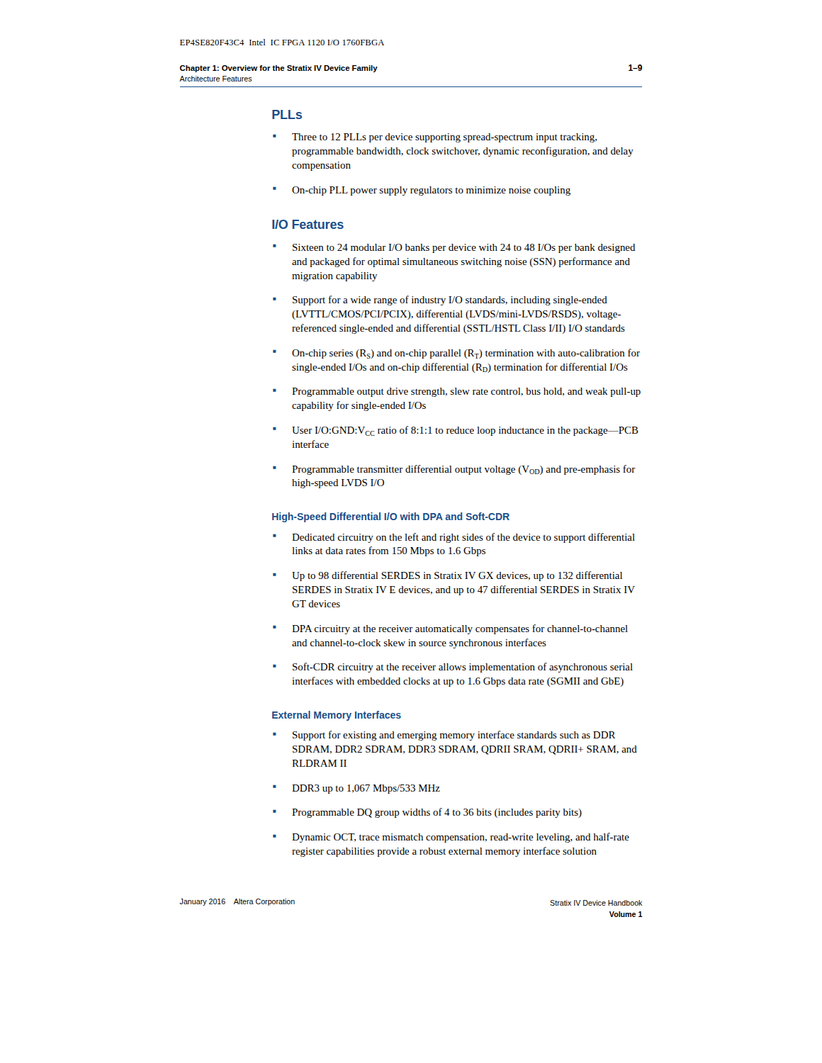EP4SE820F43C4 Intel IC FPGA 1120 I/O 1760FBGA
Chapter 1: Overview for the Stratix IV Device Family Architecture Features
1–9
PLLs
Three to 12 PLLs per device supporting spread-spectrum input tracking, programmable bandwidth, clock switchover, dynamic reconfiguration, and delay compensation
On-chip PLL power supply regulators to minimize noise coupling
I/O Features
Sixteen to 24 modular I/O banks per device with 24 to 48 I/Os per bank designed and packaged for optimal simultaneous switching noise (SSN) performance and migration capability
Support for a wide range of industry I/O standards, including single-ended (LVTTL/CMOS/PCI/PCIX), differential (LVDS/mini-LVDS/RSDS), voltage-referenced single-ended and differential (SSTL/HSTL Class I/II) I/O standards
On-chip series (RS) and on-chip parallel (RT) termination with auto-calibration for single-ended I/Os and on-chip differential (RD) termination for differential I/Os
Programmable output drive strength, slew rate control, bus hold, and weak pull-up capability for single-ended I/Os
User I/O:GND:VCC ratio of 8:1:1 to reduce loop inductance in the package—PCB interface
Programmable transmitter differential output voltage (VOD) and pre-emphasis for high-speed LVDS I/O
High-Speed Differential I/O with DPA and Soft-CDR
Dedicated circuitry on the left and right sides of the device to support differential links at data rates from 150 Mbps to 1.6 Gbps
Up to 98 differential SERDES in Stratix IV GX devices, up to 132 differential SERDES in Stratix IV E devices, and up to 47 differential SERDES in Stratix IV GT devices
DPA circuitry at the receiver automatically compensates for channel-to-channel and channel-to-clock skew in source synchronous interfaces
Soft-CDR circuitry at the receiver allows implementation of asynchronous serial interfaces with embedded clocks at up to 1.6 Gbps data rate (SGMII and GbE)
External Memory Interfaces
Support for existing and emerging memory interface standards such as DDR SDRAM, DDR2 SDRAM, DDR3 SDRAM, QDRII SRAM, QDRII+ SRAM, and RLDRAM II
DDR3 up to 1,067 Mbps/533 MHz
Programmable DQ group widths of 4 to 36 bits (includes parity bits)
Dynamic OCT, trace mismatch compensation, read-write leveling, and half-rate register capabilities provide a robust external memory interface solution
January 2016 Altera Corporation
Stratix IV Device Handbook
Volume 1